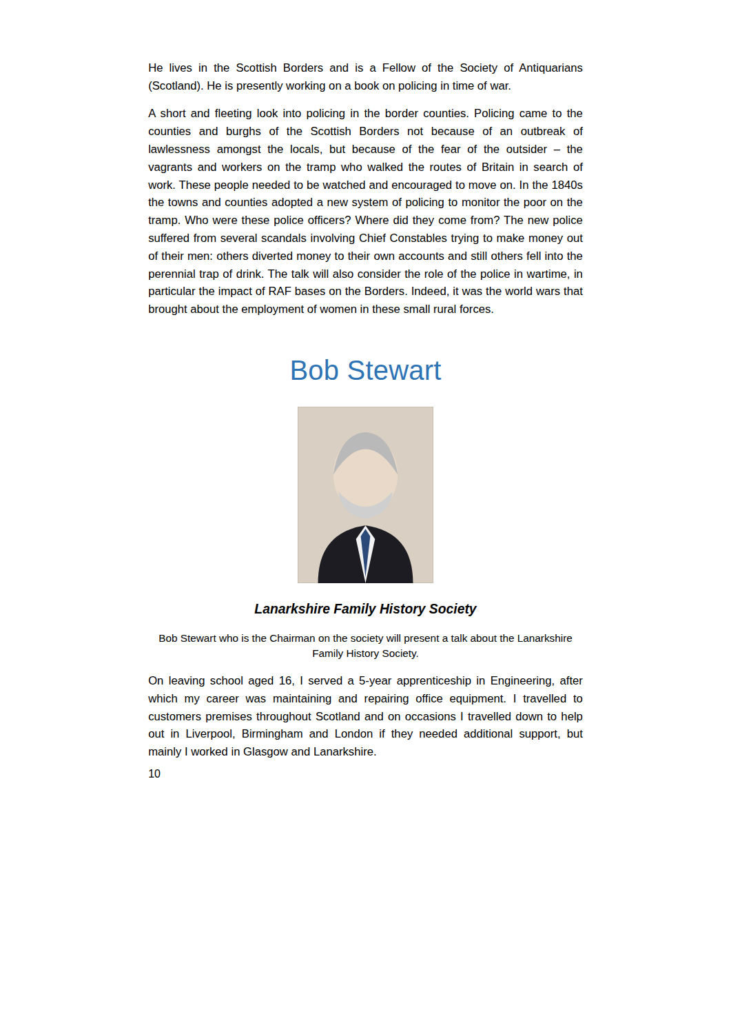He lives in the Scottish Borders and is a Fellow of the Society of Antiquarians (Scotland). He is presently working on a book on policing in time of war.
A short and fleeting look into policing in the border counties. Policing came to the counties and burghs of the Scottish Borders not because of an outbreak of lawlessness amongst the locals, but because of the fear of the outsider – the vagrants and workers on the tramp who walked the routes of Britain in search of work. These people needed to be watched and encouraged to move on. In the 1840s the towns and counties adopted a new system of policing to monitor the poor on the tramp. Who were these police officers? Where did they come from? The new police suffered from several scandals involving Chief Constables trying to make money out of their men: others diverted money to their own accounts and still others fell into the perennial trap of drink. The talk will also consider the role of the police in wartime, in particular the impact of RAF bases on the Borders. Indeed, it was the world wars that brought about the employment of women in these small rural forces.
Bob Stewart
Lanarkshire Family History Society
Bob Stewart who is the Chairman on the society will present a talk about the Lanarkshire Family History Society.
On leaving school aged 16, I served a 5-year apprenticeship in Engineering, after which my career was maintaining and repairing office equipment. I travelled to customers premises throughout Scotland and on occasions I travelled down to help out in Liverpool, Birmingham and London if they needed additional support, but mainly I worked in Glasgow and Lanarkshire.
10